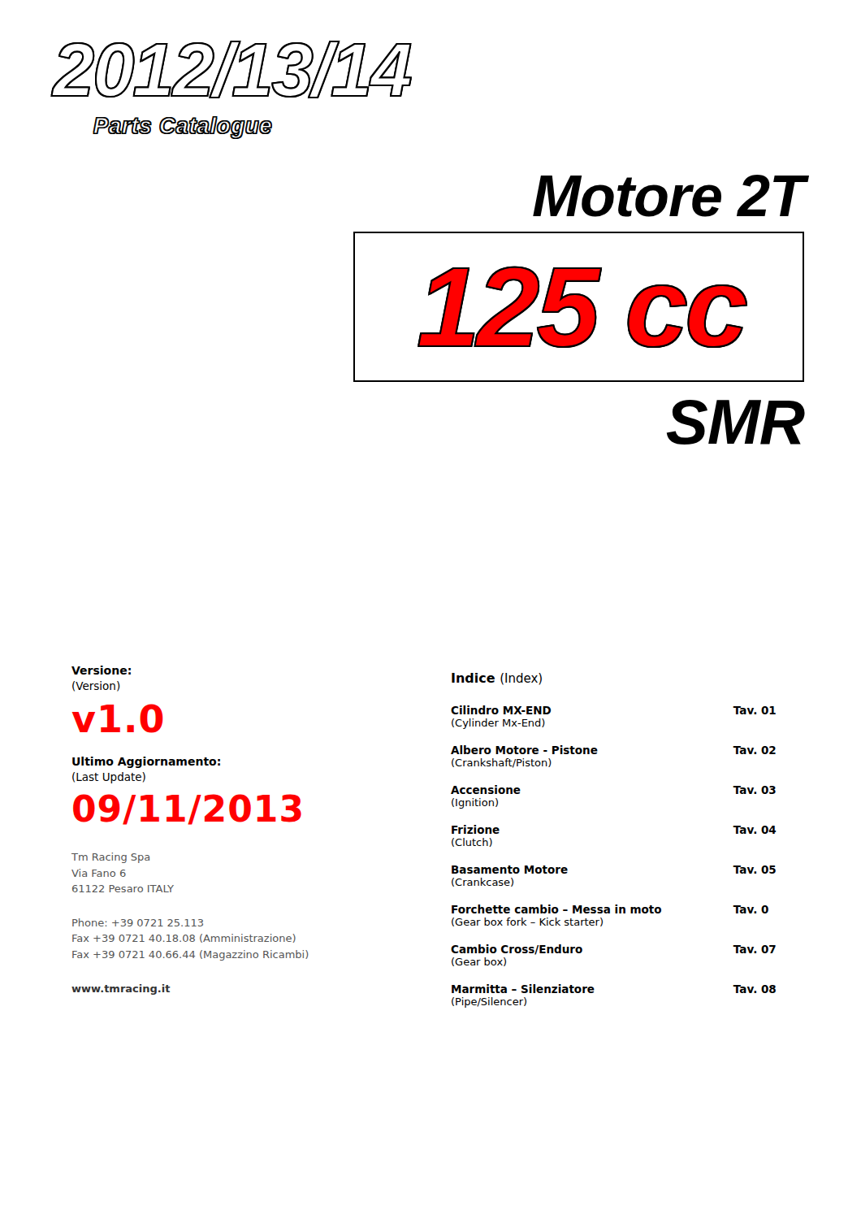2012/13/14
Parts Catalogue
Motore 2T
125 cc
SMR
Versione:
(Version)
v1.0
Ultimo Aggiornamento:
(Last Update)
09/11/2013
Tm Racing Spa
Via Fano 6
61122 Pesaro ITALY
Phone: +39 0721 25.113
Fax +39 0721 40.18.08 (Amministrazione)
Fax +39 0721 40.66.44 (Magazzino Ricambi)
www.tmracing.it
Indice (Index)
| Cilindro MX-END (Cylinder Mx-End) | Tav. 01 |
| Albero Motore - Pistone (Crankshaft/Piston) | Tav. 02 |
| Accensione (Ignition) | Tav. 03 |
| Frizione (Clutch) | Tav. 04 |
| Basamento Motore (Crankcase) | Tav. 05 |
| Forchette cambio – Messa in moto (Gear box fork – Kick starter) | Tav. 0 |
| Cambio Cross/Enduro (Gear box) | Tav. 07 |
| Marmitta – Silenziatore (Pipe/Silencer) | Tav. 08 |